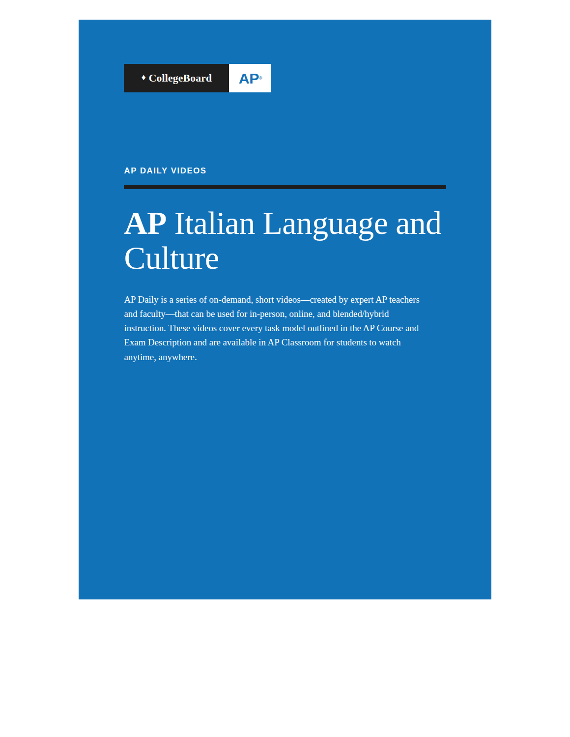♦CollegeBoard
AP®
AP DAILY VIDEOS
AP Italian Language and Culture
AP Daily is a series of on-demand, short videos—created by expert AP teachers and faculty—that can be used for in-person, online, and blended/hybrid instruction. These videos cover every task model outlined in the AP Course and Exam Description and are available in AP Classroom for students to watch anytime, anywhere.